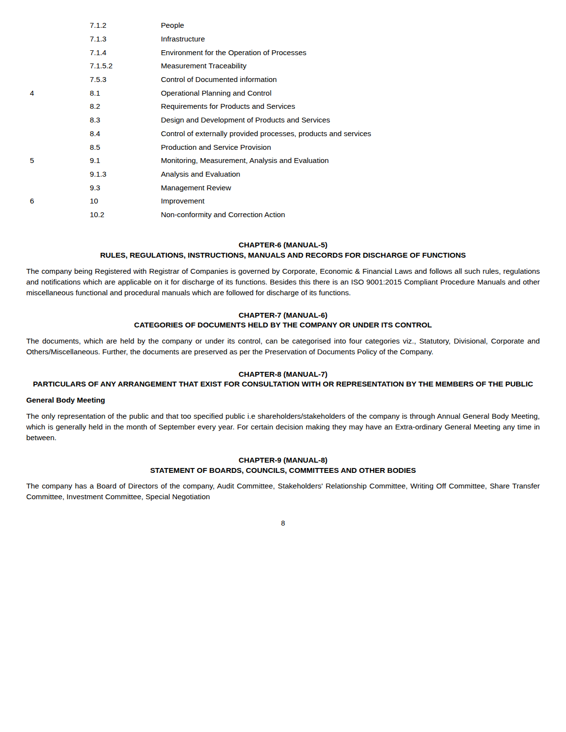| | 7.1.2 | People |
| | 7.1.3 | Infrastructure |
| | 7.1.4 | Environment for the Operation of Processes |
| | 7.1.5.2 | Measurement Traceability |
| | 7.5.3 | Control of Documented information |
| 4 | 8.1 | Operational Planning and Control |
| | 8.2 | Requirements for Products and Services |
| | 8.3 | Design and Development of Products and Services |
| | 8.4 | Control of externally provided processes, products and services |
| | 8.5 | Production and Service Provision |
| 5 | 9.1 | Monitoring, Measurement, Analysis and Evaluation |
| | 9.1.3 | Analysis and Evaluation |
| | 9.3 | Management Review |
| 6 | 10 | Improvement |
| | 10.2 | Non-conformity and Correction Action |
CHAPTER-6 (MANUAL-5)RULES, REGULATIONS, INSTRUCTIONS, MANUALS AND RECORDS FOR DISCHARGE OF FUNCTIONS
The company being Registered with Registrar of Companies is governed by Corporate, Economic & Financial Laws and follows all such rules, regulations and notifications which are applicable on it for discharge of its functions. Besides this there is an ISO 9001:2015 Compliant Procedure Manuals and other miscellaneous functional and procedural manuals which are followed for discharge of its functions.
CHAPTER-7 (MANUAL-6)CATEGORIES OF DOCUMENTS HELD BY THE COMPANY OR UNDER ITS CONTROL
The documents, which are held by the company or under its control, can be categorised into four categories viz., Statutory, Divisional, Corporate and Others/Miscellaneous. Further, the documents are preserved as per the Preservation of Documents Policy of the Company.
CHAPTER-8 (MANUAL-7)PARTICULARS OF ANY ARRANGEMENT THAT EXIST FOR CONSULTATION WITH OR REPRESENTATION BY THE MEMBERS OF THE PUBLIC
General Body Meeting
The only representation of the public and that too specified public i.e shareholders/stakeholders of the company is through Annual General Body Meeting, which is generally held in the month of September every year. For certain decision making they may have an Extra-ordinary General Meeting any time in between.
CHAPTER-9 (MANUAL-8)STATEMENT OF BOARDS, COUNCILS, COMMITTEES AND OTHER BODIES
The company has a Board of Directors of the company, Audit Committee, Stakeholders' Relationship Committee, Writing Off Committee, Share Transfer Committee, Investment Committee, Special Negotiation
8